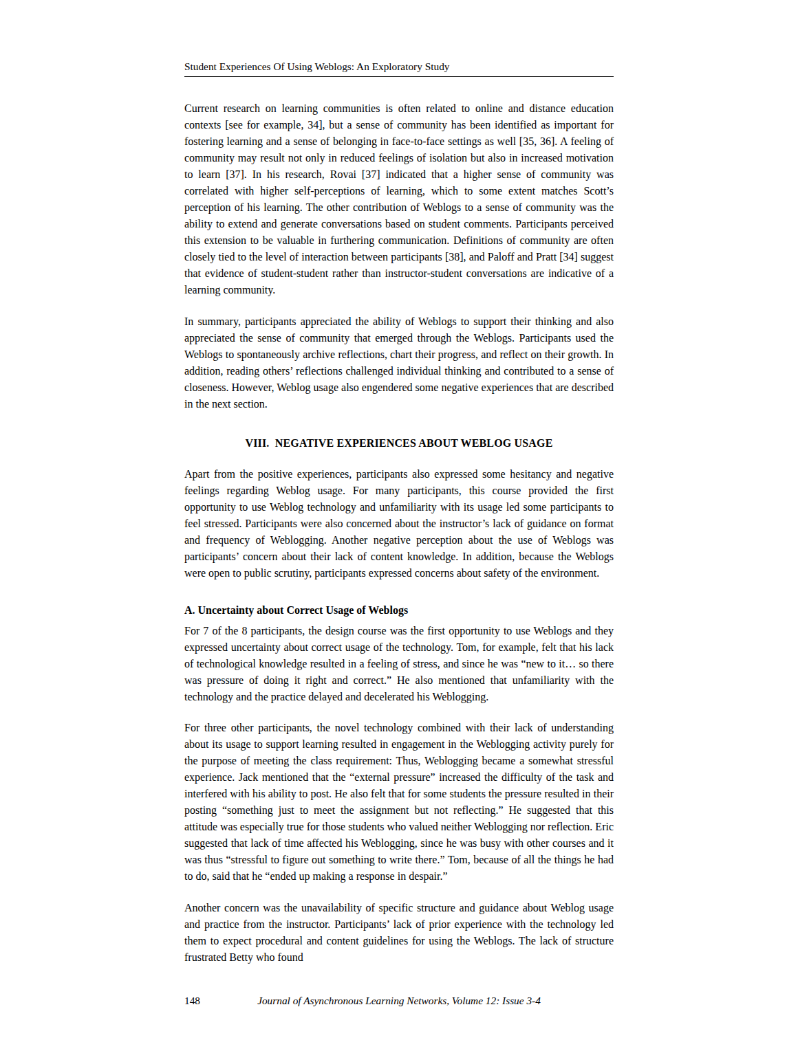Student Experiences Of Using Weblogs: An Exploratory Study
Current research on learning communities is often related to online and distance education contexts [see for example, 34], but a sense of community has been identified as important for fostering learning and a sense of belonging in face-to-face settings as well [35, 36]. A feeling of community may result not only in reduced feelings of isolation but also in increased motivation to learn [37]. In his research, Rovai [37] indicated that a higher sense of community was correlated with higher self-perceptions of learning, which to some extent matches Scott’s perception of his learning. The other contribution of Weblogs to a sense of community was the ability to extend and generate conversations based on student comments. Participants perceived this extension to be valuable in furthering communication. Definitions of community are often closely tied to the level of interaction between participants [38], and Paloff and Pratt [34] suggest that evidence of student-student rather than instructor-student conversations are indicative of a learning community.
In summary, participants appreciated the ability of Weblogs to support their thinking and also appreciated the sense of community that emerged through the Weblogs. Participants used the Weblogs to spontaneously archive reflections, chart their progress, and reflect on their growth. In addition, reading others’ reflections challenged individual thinking and contributed to a sense of closeness. However, Weblog usage also engendered some negative experiences that are described in the next section.
VIII. Negative Experiences About Weblog Usage
Apart from the positive experiences, participants also expressed some hesitancy and negative feelings regarding Weblog usage. For many participants, this course provided the first opportunity to use Weblog technology and unfamiliarity with its usage led some participants to feel stressed. Participants were also concerned about the instructor’s lack of guidance on format and frequency of Weblogging. Another negative perception about the use of Weblogs was participants’ concern about their lack of content knowledge. In addition, because the Weblogs were open to public scrutiny, participants expressed concerns about safety of the environment.
A. Uncertainty about Correct Usage of Weblogs
For 7 of the 8 participants, the design course was the first opportunity to use Weblogs and they expressed uncertainty about correct usage of the technology. Tom, for example, felt that his lack of technological knowledge resulted in a feeling of stress, and since he was “new to it… so there was pressure of doing it right and correct.” He also mentioned that unfamiliarity with the technology and the practice delayed and decelerated his Weblogging.
For three other participants, the novel technology combined with their lack of understanding about its usage to support learning resulted in engagement in the Weblogging activity purely for the purpose of meeting the class requirement: Thus, Weblogging became a somewhat stressful experience. Jack mentioned that the “external pressure” increased the difficulty of the task and interfered with his ability to post. He also felt that for some students the pressure resulted in their posting “something just to meet the assignment but not reflecting.” He suggested that this attitude was especially true for those students who valued neither Weblogging nor reflection. Eric suggested that lack of time affected his Weblogging, since he was busy with other courses and it was thus “stressful to figure out something to write there.” Tom, because of all the things he had to do, said that he “ended up making a response in despair.”
Another concern was the unavailability of specific structure and guidance about Weblog usage and practice from the instructor. Participants’ lack of prior experience with the technology led them to expect procedural and content guidelines for using the Weblogs. The lack of structure frustrated Betty who found
148 Journal of Asynchronous Learning Networks, Volume 12: Issue 3-4